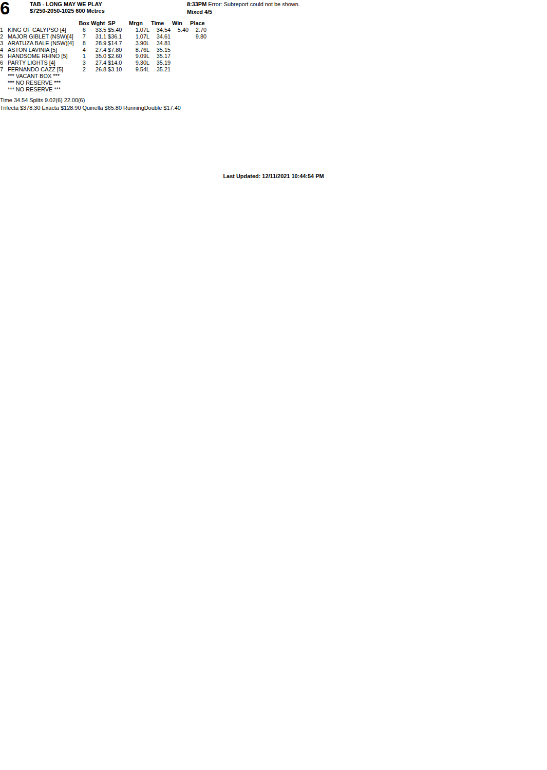6
TAB - LONG MAY WE PLAY
$7250-2050-1025 600 Metres
8:33PM Error: Subreport could not be shown.
Mixed 4/5
| | | Box | Wght | SP | Mrgn | Time | Win | Place |
| --- | --- | --- | --- | --- | --- | --- | --- | --- |
| 1 | KING OF CALYPSO [4] | 6 | 33.5 | $5.40 | 1.07L | 34.54 | 5.40 | 2.70 |
| 2 | MAJOR GIBLET (NSW)[4] | 7 | 31.1 | $36.1 | 1.07L | 34.61 | | 9.80 |
| 3 | ARATUZA BALE (NSW)[4] | 8 | 28.9 | $14.7 | 3.90L | 34.81 | | |
| 4 | ASTON LAVINIA [5] | 4 | 27.4 | $7.80 | 8.76L | 35.15 | | |
| 5 | HANDSOME RHINO [5] | 1 | 35.0 | $2.60 | 9.09L | 35.17 | | |
| 6 | PARTY LIGHTS [4] | 3 | 27.4 | $14.0 | 9.30L | 35.19 | | |
| 7 | FERNANDO CAZZ [5] | 2 | 26.8 | $3.10 | 9.54L | 35.21 | | |
| | *** VACANT BOX *** | | | | | | | |
| | *** NO RESERVE *** | | | | | | | |
| | *** NO RESERVE *** | | | | | | | |
Time 34.54 Splits 9.02(6) 22.00(6)
Trifecta $378.30 Exacta $128.90 Quinella $65.80 RunningDouble $17.40
Last Updated: 12/11/2021 10:44:54 PM